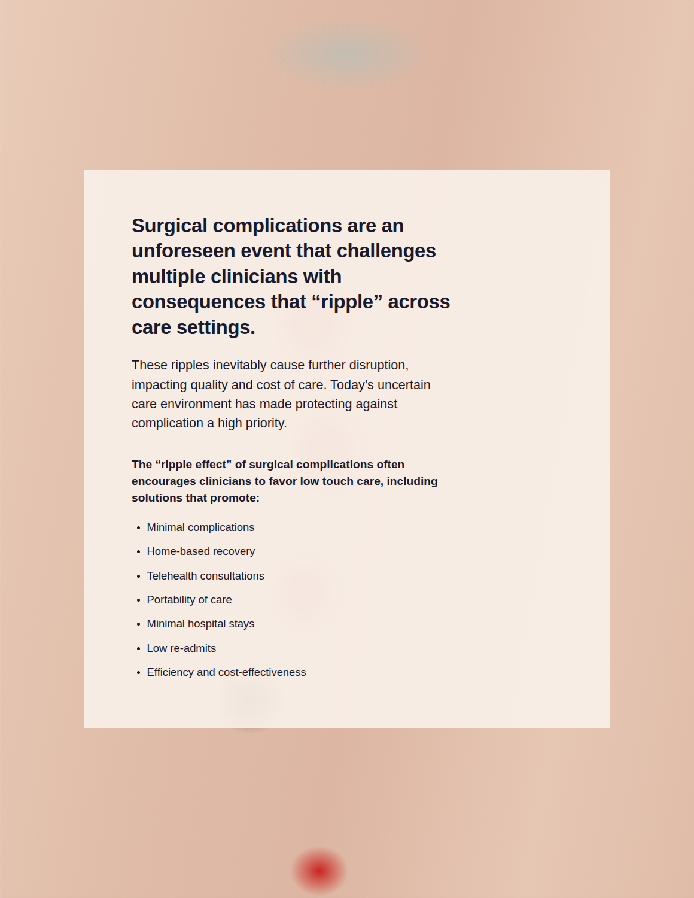Surgical complications are an unforeseen event that challenges multiple clinicians with consequences that “ripple” across care settings.
These ripples inevitably cause further disruption, impacting quality and cost of care. Today’s uncertain care environment has made protecting against complication a high priority.
The “ripple effect” of surgical complications often encourages clinicians to favor low touch care, including solutions that promote:
Minimal complications
Home-based recovery
Telehealth consultations
Portability of care
Minimal hospital stays
Low re-admits
Efficiency and cost-effectiveness